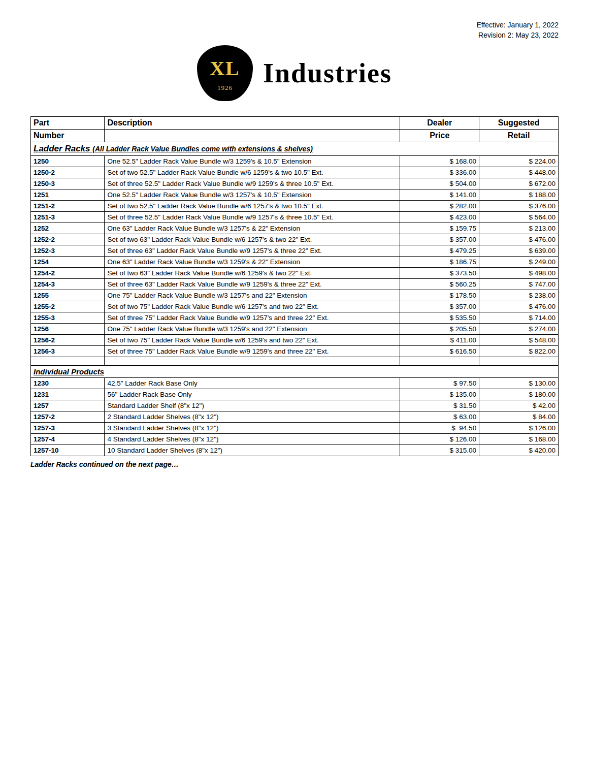Effective: January 1, 2022
Revision 2: May 23, 2022
XL
1926
Industries
| Part | Description | Dealer | Suggested |
| --- | --- | --- | --- |
| Number | | Price | Retail |
| Ladder Racks (All Ladder Rack Value Bundles come with extensions & shelves) |
| 1250 | One 52.5" Ladder Rack Value Bundle w/3 1259's & 10.5" Extension | $ 168.00 | $ 224.00 |
| 1250-2 | Set of two 52.5" Ladder Rack Value Bundle w/6 1259's & two 10.5" Ext. | $ 336.00 | $ 448.00 |
| 1250-3 | Set of three 52.5" Ladder Rack Value Bundle w/9 1259's & three 10.5" Ext. | $ 504.00 | $ 672.00 |
| 1251 | One 52.5" Ladder Rack Value Bundle w/3 1257's & 10.5" Extension | $ 141.00 | $ 188.00 |
| 1251-2 | Set of two 52.5" Ladder Rack Value Bundle w/6 1257's & two 10.5" Ext. | $ 282.00 | $ 376.00 |
| 1251-3 | Set of three 52.5" Ladder Rack Value Bundle w/9 1257's & three 10.5" Ext. | $ 423.00 | $ 564.00 |
| 1252 | One 63" Ladder Rack Value Bundle w/3 1257's & 22" Extension | $ 159.75 | $ 213.00 |
| 1252-2 | Set of two 63" Ladder Rack Value Bundle w/6 1257's & two 22" Ext. | $ 357.00 | $ 476.00 |
| 1252-3 | Set of three 63" Ladder Rack Value Bundle w/9 1257's & three 22" Ext. | $ 479.25 | $ 639.00 |
| 1254 | One 63" Ladder Rack Value Bundle w/3 1259's & 22" Extension | $ 186.75 | $ 249.00 |
| 1254-2 | Set of two 63" Ladder Rack Value Bundle w/6 1259's & two 22" Ext. | $ 373.50 | $ 498.00 |
| 1254-3 | Set of three 63" Ladder Rack Value Bundle w/9 1259's & three 22" Ext. | $ 560.25 | $ 747.00 |
| 1255 | One 75" Ladder Rack Value Bundle w/3 1257's and 22" Extension | $ 178.50 | $ 238.00 |
| 1255-2 | Set of two 75" Ladder Rack Value Bundle w/6 1257's and two 22" Ext. | $ 357.00 | $ 476.00 |
| 1255-3 | Set of three 75" Ladder Rack Value Bundle w/9 1257's and three 22" Ext. | $ 535.50 | $ 714.00 |
| 1256 | One 75" Ladder Rack Value Bundle w/3 1259's and 22" Extension | $ 205.50 | $ 274.00 |
| 1256-2 | Set of two 75" Ladder Rack Value Bundle w/6 1259's and two 22" Ext. | $ 411.00 | $ 548.00 |
| 1256-3 | Set of three 75" Ladder Rack Value Bundle w/9 1259's and three 22" Ext. | $ 616.50 | $ 822.00 |
| Individual Products |
| 1230 | 42.5" Ladder Rack Base Only | $ 97.50 | $ 130.00 |
| 1231 | 56" Ladder Rack Base Only | $ 135.00 | $ 180.00 |
| 1257 | Standard Ladder Shelf (8"x 12") | $ 31.50 | $ 42.00 |
| 1257-2 | 2 Standard Ladder Shelves (8"x 12") | $ 63.00 | $ 84.00 |
| 1257-3 | 3 Standard Ladder Shelves (8"x 12") | $ 94.50 | $ 126.00 |
| 1257-4 | 4 Standard Ladder Shelves (8"x 12") | $ 126.00 | $ 168.00 |
| 1257-10 | 10 Standard Ladder Shelves (8"x 12") | $ 315.00 | $ 420.00 |
Ladder Racks continued on the next page…